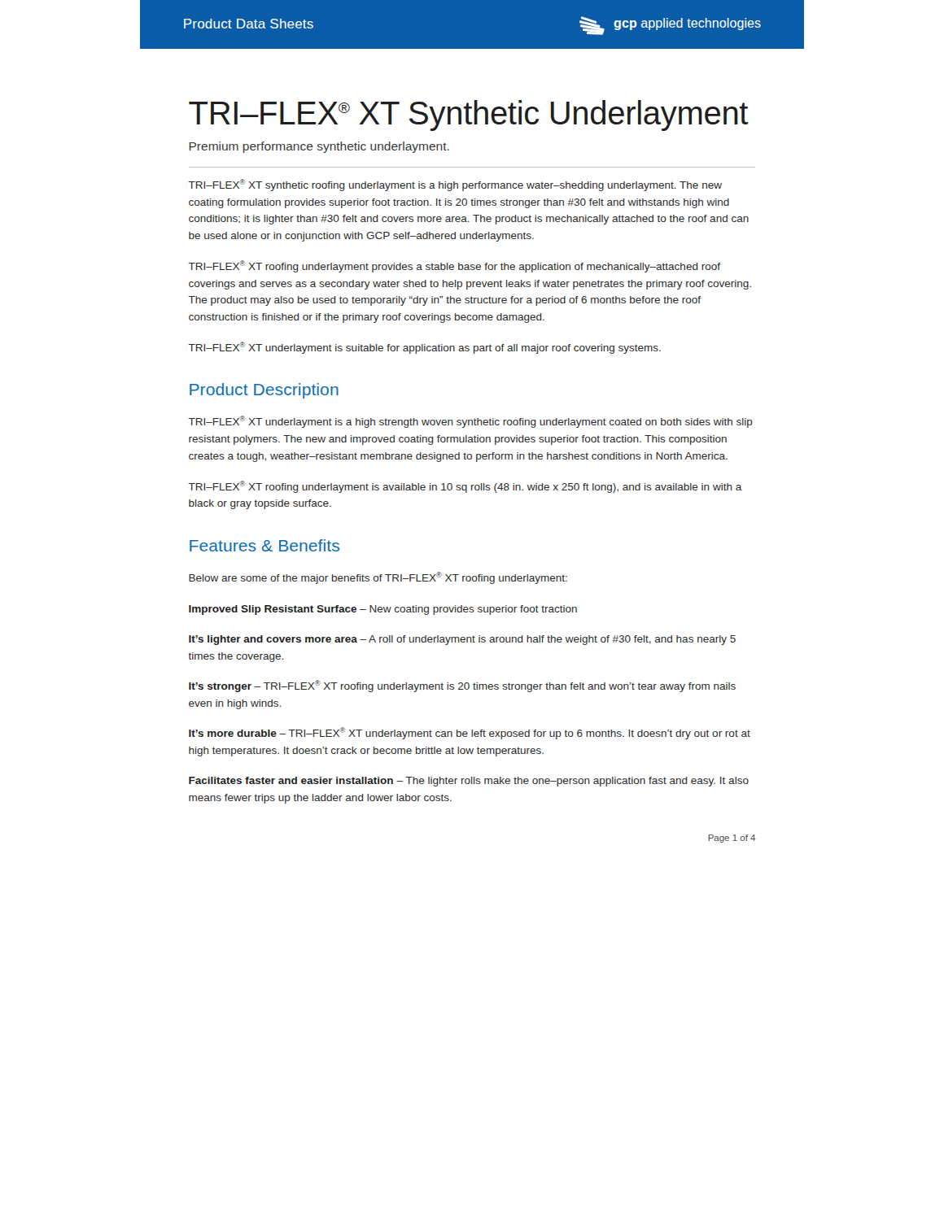Product Data Sheets
gcp applied technologies
TRI–FLEX® XT Synthetic Underlayment
Premium performance synthetic underlayment.
TRI–FLEX® XT synthetic roofing underlayment is a high performance water–shedding underlayment. The new coating formulation provides superior foot traction. It is 20 times stronger than #30 felt and withstands high wind conditions; it is lighter than #30 felt and covers more area. The product is mechanically attached to the roof and can be used alone or in conjunction with GCP self–adhered underlayments.
TRI–FLEX® XT roofing underlayment provides a stable base for the application of mechanically–attached roof coverings and serves as a secondary water shed to help prevent leaks if water penetrates the primary roof covering. The product may also be used to temporarily “dry in” the structure for a period of 6 months before the roof construction is finished or if the primary roof coverings become damaged.
TRI–FLEX® XT underlayment is suitable for application as part of all major roof covering systems.
Product Description
TRI–FLEX® XT underlayment is a high strength woven synthetic roofing underlayment coated on both sides with slip resistant polymers. The new and improved coating formulation provides superior foot traction. This composition creates a tough, weather–resistant membrane designed to perform in the harshest conditions in North America.
TRI–FLEX® XT roofing underlayment is available in 10 sq rolls (48 in. wide x 250 ft long), and is available in with a black or gray topside surface.
Features & Benefits
Below are some of the major benefits of TRI–FLEX® XT roofing underlayment:
Improved Slip Resistant Surface – New coating provides superior foot traction
It’s lighter and covers more area – A roll of underlayment is around half the weight of #30 felt, and has nearly 5 times the coverage.
It’s stronger – TRI–FLEX® XT roofing underlayment is 20 times stronger than felt and won’t tear away from nails even in high winds.
It’s more durable – TRI–FLEX® XT underlayment can be left exposed for up to 6 months. It doesn’t dry out or rot at high temperatures. It doesn’t crack or become brittle at low temperatures.
Facilitates faster and easier installation – The lighter rolls make the one–person application fast and easy. It also means fewer trips up the ladder and lower labor costs.
Page 1 of 4